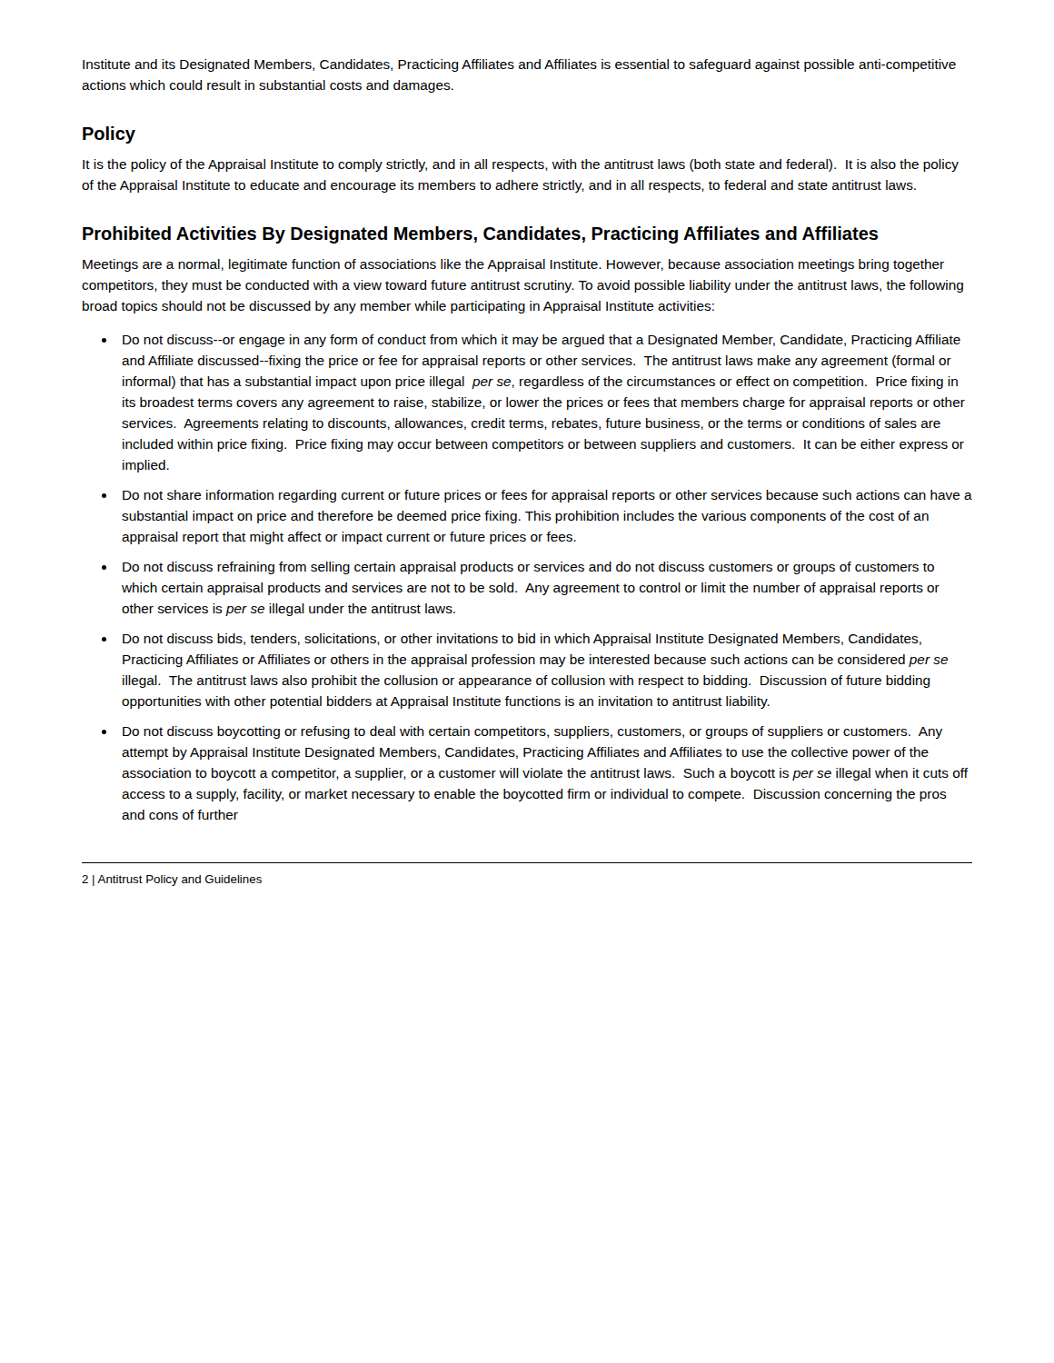Institute and its Designated Members, Candidates, Practicing Affiliates and Affiliates is essential to safeguard against possible anti-competitive actions which could result in substantial costs and damages.
Policy
It is the policy of the Appraisal Institute to comply strictly, and in all respects, with the antitrust laws (both state and federal). It is also the policy of the Appraisal Institute to educate and encourage its members to adhere strictly, and in all respects, to federal and state antitrust laws.
Prohibited Activities By Designated Members, Candidates, Practicing Affiliates and Affiliates
Meetings are a normal, legitimate function of associations like the Appraisal Institute. However, because association meetings bring together competitors, they must be conducted with a view toward future antitrust scrutiny. To avoid possible liability under the antitrust laws, the following broad topics should not be discussed by any member while participating in Appraisal Institute activities:
Do not discuss--or engage in any form of conduct from which it may be argued that a Designated Member, Candidate, Practicing Affiliate and Affiliate discussed--fixing the price or fee for appraisal reports or other services. The antitrust laws make any agreement (formal or informal) that has a substantial impact upon price illegal per se, regardless of the circumstances or effect on competition. Price fixing in its broadest terms covers any agreement to raise, stabilize, or lower the prices or fees that members charge for appraisal reports or other services. Agreements relating to discounts, allowances, credit terms, rebates, future business, or the terms or conditions of sales are included within price fixing. Price fixing may occur between competitors or between suppliers and customers. It can be either express or implied.
Do not share information regarding current or future prices or fees for appraisal reports or other services because such actions can have a substantial impact on price and therefore be deemed price fixing. This prohibition includes the various components of the cost of an appraisal report that might affect or impact current or future prices or fees.
Do not discuss refraining from selling certain appraisal products or services and do not discuss customers or groups of customers to which certain appraisal products and services are not to be sold. Any agreement to control or limit the number of appraisal reports or other services is per se illegal under the antitrust laws.
Do not discuss bids, tenders, solicitations, or other invitations to bid in which Appraisal Institute Designated Members, Candidates, Practicing Affiliates or Affiliates or others in the appraisal profession may be interested because such actions can be considered per se illegal. The antitrust laws also prohibit the collusion or appearance of collusion with respect to bidding. Discussion of future bidding opportunities with other potential bidders at Appraisal Institute functions is an invitation to antitrust liability.
Do not discuss boycotting or refusing to deal with certain competitors, suppliers, customers, or groups of suppliers or customers. Any attempt by Appraisal Institute Designated Members, Candidates, Practicing Affiliates and Affiliates to use the collective power of the association to boycott a competitor, a supplier, or a customer will violate the antitrust laws. Such a boycott is per se illegal when it cuts off access to a supply, facility, or market necessary to enable the boycotted firm or individual to compete. Discussion concerning the pros and cons of further
2 | Antitrust Policy and Guidelines